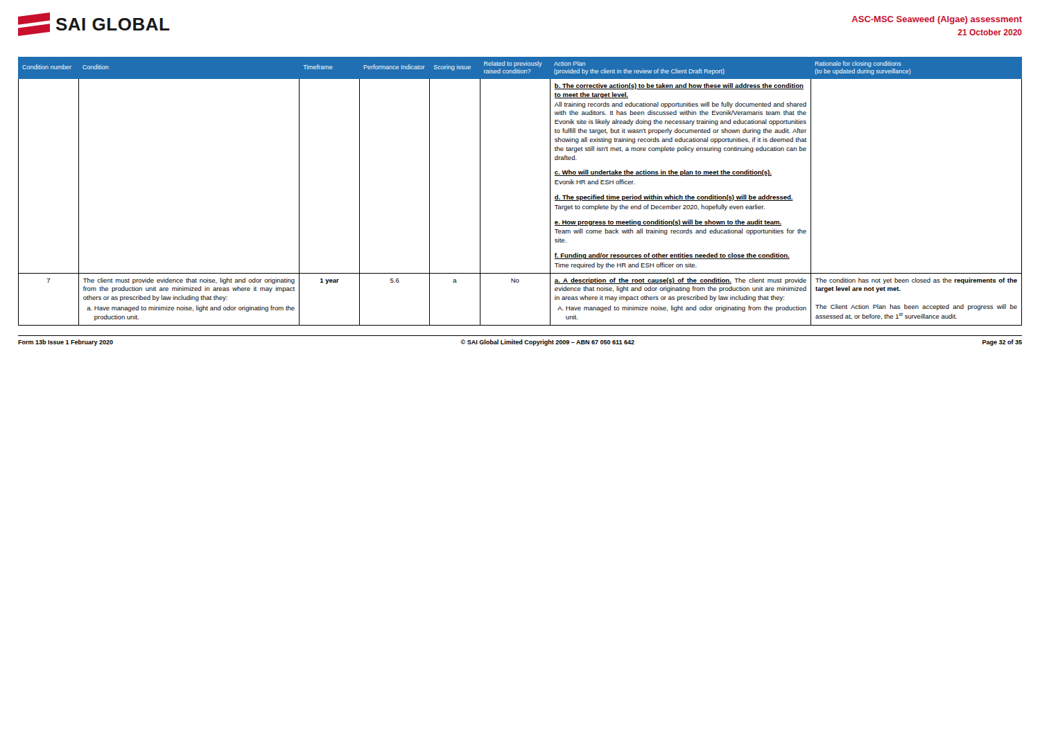SAI GLOBAL
ASC-MSC Seaweed (Algae) assessment
21 October 2020
| Condition number | Condition | Timeframe | Performance Indicator | Scoring issue | Related to previously raised condition? | Action Plan (provided by the client in the review of the Client Draft Report) | Rationale for closing conditions (to be updated during surveillance) |
| --- | --- | --- | --- | --- | --- | --- | --- |
| | | | | | | b. The corrective action(s) to be taken and how these will address the condition to meet the target level. All training records and educational opportunities will be fully documented and shared with the auditors. It has been discussed within the Evonik/Veramaris team that the Evonik site is likely already doing the necessary training and educational opportunities to fulfill the target, but it wasn't properly documented or shown during the audit. After showing all existing training records and educational opportunities, if it is deemed that the target still isn't met, a more complete policy ensuring continuing education can be drafted. c. Who will undertake the actions in the plan to meet the condition(s). Evonik HR and ESH officer. d. The specified time period within which the condition(s) will be addressed. Target to complete by the end of December 2020, hopefully even earlier. e. How progress to meeting condition(s) will be shown to the audit team. Team will come back with all training records and educational opportunities for the site. f. Funding and/or resources of other entities needed to close the condition. Time required by the HR and ESH officer on site. | |
| 7 | The client must provide evidence that noise, light and odor originating from the production unit are minimized in areas where it may impact others or as prescribed by law including that they: Have managed to minimize noise, light and odor originating from the production unit. | 1 year | 5.6 | a | No | a. A description of the root cause(s) of the condition. The client must provide evidence that noise, light and odor originating from the production unit are minimized in areas where it may impact others or as prescribed by law including that they: Have managed to minimize noise, light and odor originating from the production unit. | The condition has not yet been closed as the requirements of the target level are not yet met. The Client Action Plan has been accepted and progress will be assessed at, or before, the 1 st surveillance audit. |
Form 13b Issue 1 February 2020
© SAI Global Limited Copyright 2009 – ABN 67 050 611 642
Page 32 of 35